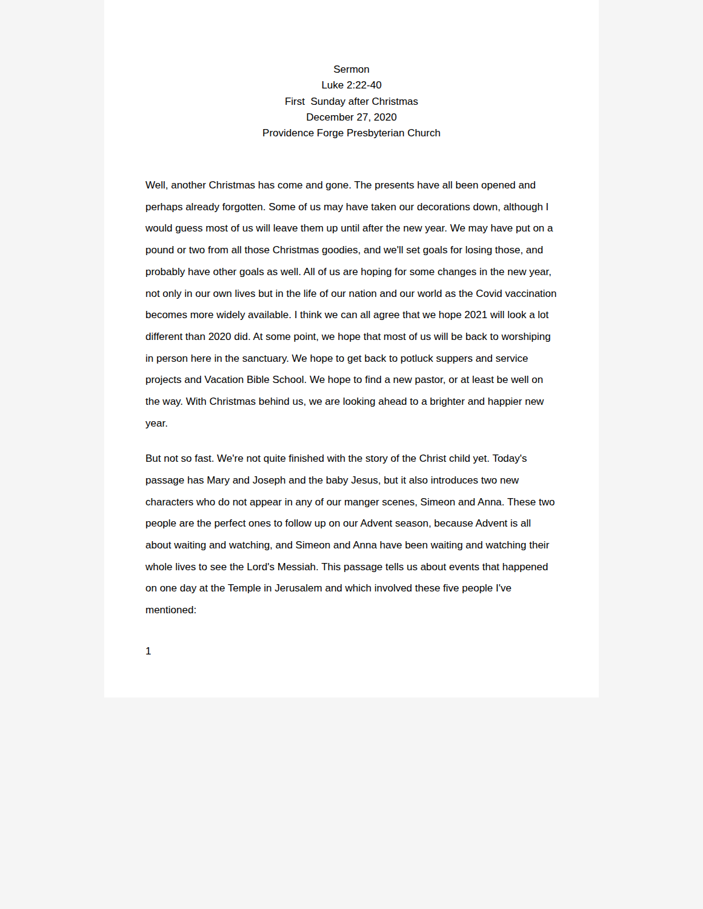Sermon
Luke 2:22-40
First Sunday after Christmas
December 27, 2020
Providence Forge Presbyterian Church
Well, another Christmas has come and gone. The presents have all been opened and perhaps already forgotten. Some of us may have taken our decorations down, although I would guess most of us will leave them up until after the new year. We may have put on a pound or two from all those Christmas goodies, and we'll set goals for losing those, and probably have other goals as well. All of us are hoping for some changes in the new year, not only in our own lives but in the life of our nation and our world as the Covid vaccination becomes more widely available. I think we can all agree that we hope 2021 will look a lot different than 2020 did. At some point, we hope that most of us will be back to worshiping in person here in the sanctuary. We hope to get back to potluck suppers and service projects and Vacation Bible School. We hope to find a new pastor, or at least be well on the way. With Christmas behind us, we are looking ahead to a brighter and happier new year.
But not so fast. We're not quite finished with the story of the Christ child yet. Today's passage has Mary and Joseph and the baby Jesus, but it also introduces two new characters who do not appear in any of our manger scenes, Simeon and Anna. These two people are the perfect ones to follow up on our Advent season, because Advent is all about waiting and watching, and Simeon and Anna have been waiting and watching their whole lives to see the Lord's Messiah. This passage tells us about events that happened on one day at the Temple in Jerusalem and which involved these five people I've mentioned:
1